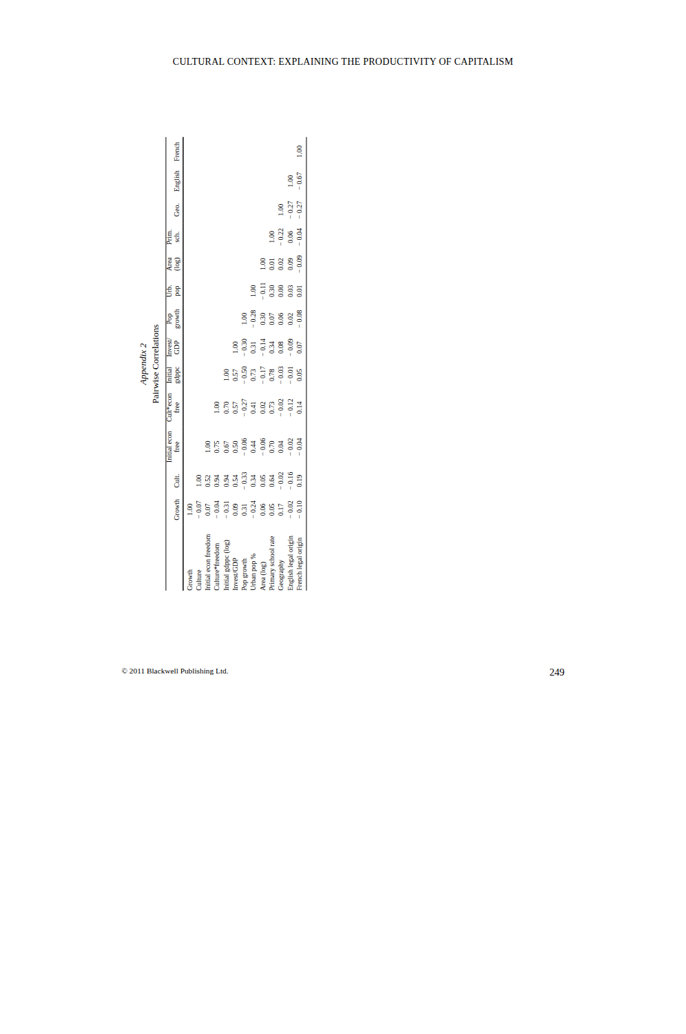Cultural Context: Explaining the Productivity of Capitalism
Appendix 2
Pairwise Correlations
| | Growth | Cult. | Initial econ free | Cult*econ free | Initial gdppc | Invest/ GDP | Pop growth | Urb. pop | Area (log) | Prim. sch. | Geo. | English | French |
| --- | --- | --- | --- | --- | --- | --- | --- | --- | --- | --- | --- | --- | --- |
| Growth | 1.00 | | | | | | | | | | | | |
| Culture | − 0.07 | 1.00 | | | | | | | | | | | |
| Initial econ freedom | 0.07 | 0.52 | 1.00 | | | | | | | | | | |
| Culture*freedom | − 0.04 | 0.94 | 0.75 | 1.00 | | | | | | | | | |
| Initial gdppc (log) | − 0.31 | 0.94 | 0.67 | 0.70 | 1.00 | | | | | | | | |
| Invest/GDP | 0.09 | 0.54 | 0.50 | 0.57 | 0.57 | 1.00 | | | | | | | |
| Pop growth | 0.31 | − 0.33 | − 0.06 | − 0.27 | − 0.50 | − 0.30 | 1.00 | | | | | | |
| Urban pop % | − 0.24 | 0.34 | 0.44 | 0.41 | 0.73 | 0.31 | − 0.28 | 1.00 | | | | | |
| Area (log) | 0.06 | 0.05 | − 0.06 | 0.02 | − 0.17 | − 0.14 | 0.30 | − 0.11 | 1.00 | | | | |
| Primary school rate | 0.05 | 0.64 | 0.70 | 0.73 | 0.78 | 0.34 | 0.07 | 0.30 | 0.01 | 1.00 | | | |
| Geography | 0.17 | − 0.02 | 0.04 | − 0.02 | − 0.03 | 0.08 | 0.06 | 0.00 | 0.02 | − 0.22 | 1.00 | | |
| English legal origin | − 0.02 | − 0.16 | − 0.02 | − 0.12 | − 0.01 | − 0.09 | 0.02 | 0.03 | 0.09 | 0.06 | − 0.27 | 1.00 | |
| French legal origin | − 0.10 | 0.19 | − 0.04 | 0.14 | 0.05 | 0.07 | − 0.08 | 0.01 | − 0.09 | − 0.04 | − 0.27 | − 0.67 | 1.00 |
© 2011 Blackwell Publishing Ltd. 249